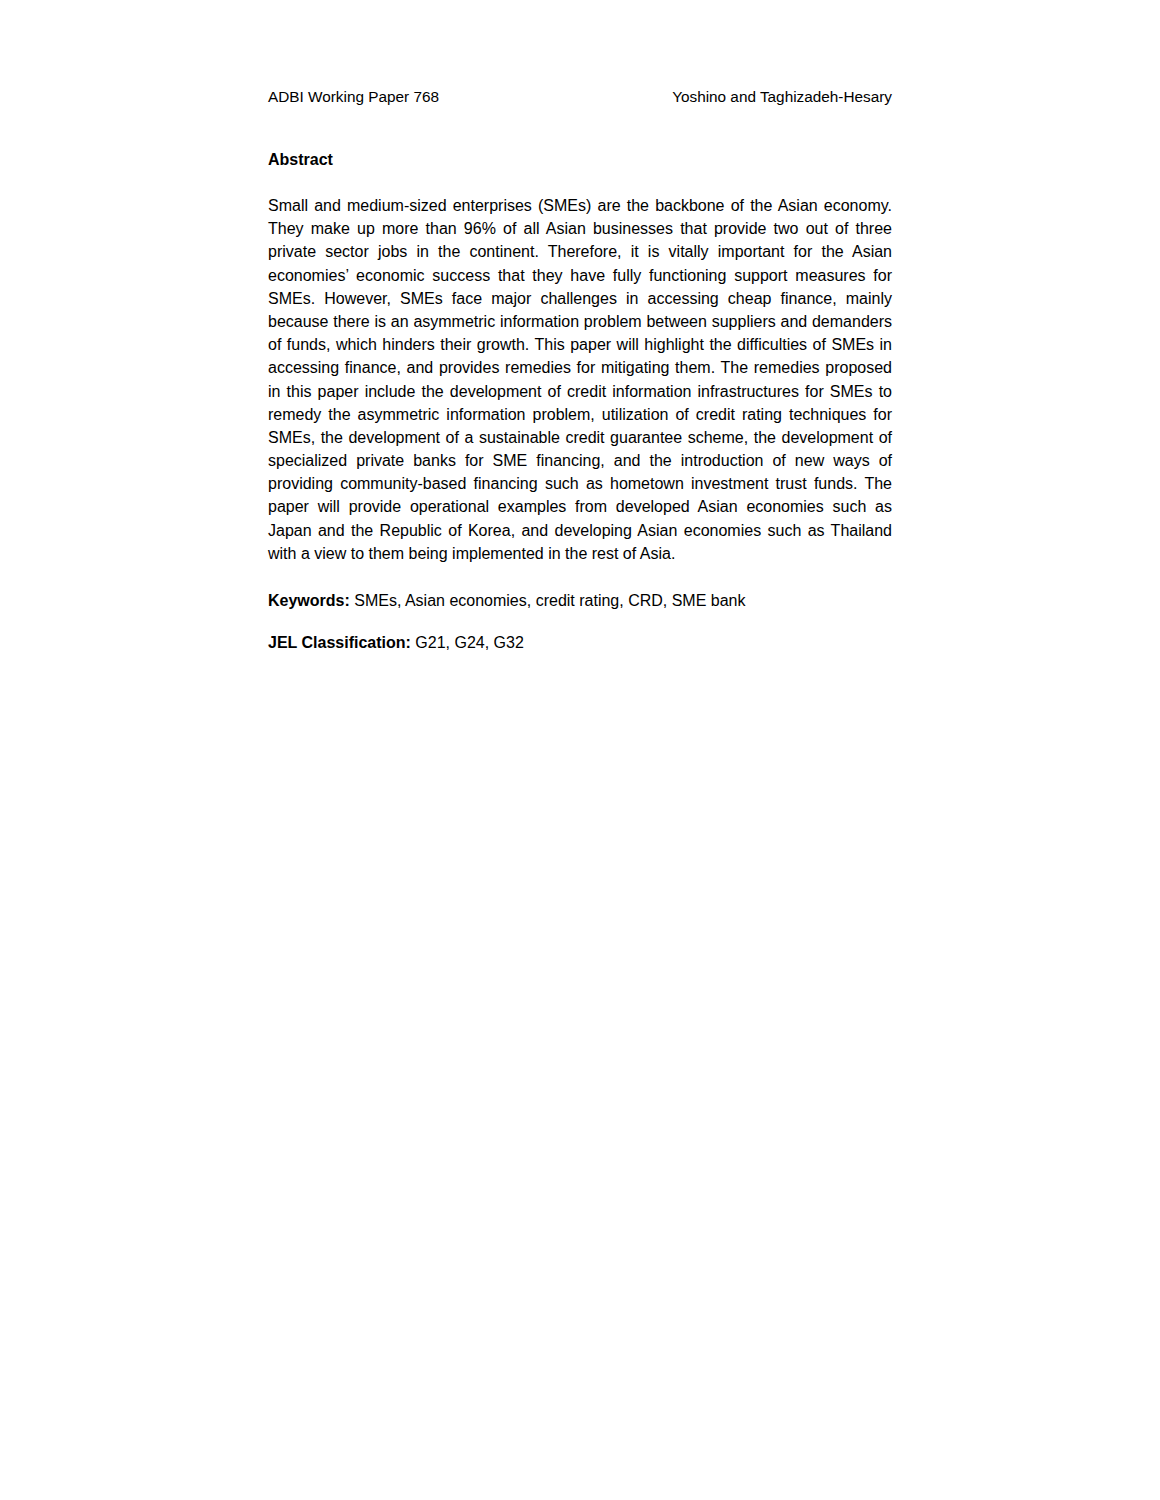ADBI Working Paper 768 Yoshino and Taghizadeh-Hesary
Abstract
Small and medium-sized enterprises (SMEs) are the backbone of the Asian economy. They make up more than 96% of all Asian businesses that provide two out of three private sector jobs in the continent. Therefore, it is vitally important for the Asian economies’ economic success that they have fully functioning support measures for SMEs. However, SMEs face major challenges in accessing cheap finance, mainly because there is an asymmetric information problem between suppliers and demanders of funds, which hinders their growth. This paper will highlight the difficulties of SMEs in accessing finance, and provides remedies for mitigating them. The remedies proposed in this paper include the development of credit information infrastructures for SMEs to remedy the asymmetric information problem, utilization of credit rating techniques for SMEs, the development of a sustainable credit guarantee scheme, the development of specialized private banks for SME financing, and the introduction of new ways of providing community-based financing such as hometown investment trust funds. The paper will provide operational examples from developed Asian economies such as Japan and the Republic of Korea, and developing Asian economies such as Thailand with a view to them being implemented in the rest of Asia.
Keywords: SMEs, Asian economies, credit rating, CRD, SME bank
JEL Classification: G21, G24, G32